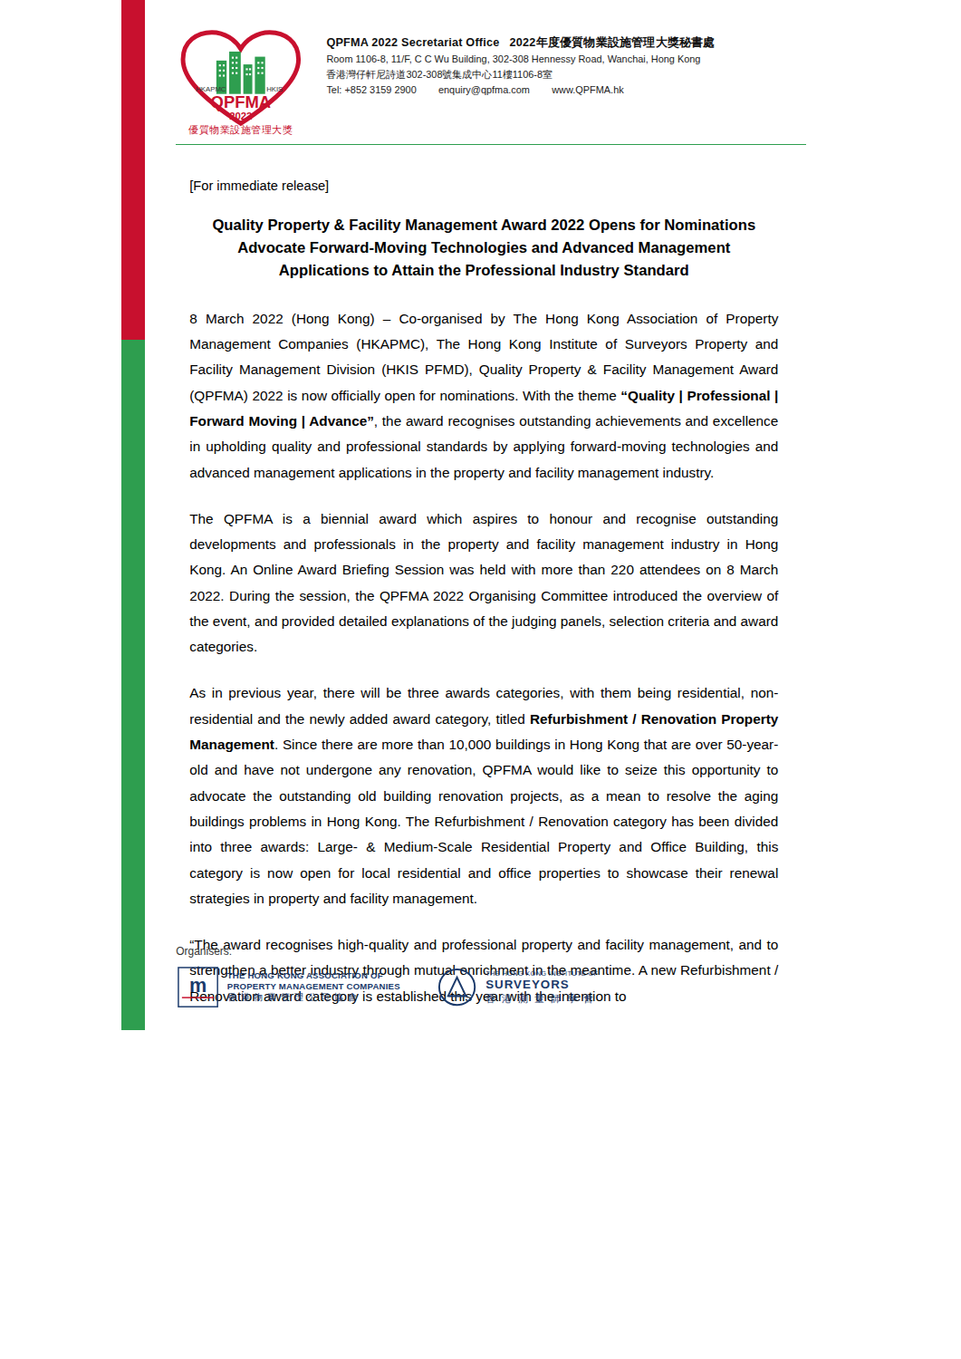HKAPMC HKIS QPFMA 2022
優質物業設施管理大獎
QPFMA 2022 Secretariat Office 2022年度優質物業設施管理大獎秘書處
Room 1106-8, 11/F, C C Wu Building, 302-308 Hennessy Road, Wanchai, Hong Kong
香港灣仔軒尼詩道302-308號集成中心11樓1106-8室
Tel: +852 3159 2900 enquiry@qpfma.com www.QPFMA.hk
[For immediate release]
Quality Property & Facility Management Award 2022 Opens for Nominations
Advocate Forward-Moving Technologies and Advanced Management
Applications to Attain the Professional Industry Standard
8 March 2022 (Hong Kong) – Co-organised by The Hong Kong Association of Property Management Companies (HKAPMC), The Hong Kong Institute of Surveyors Property and Facility Management Division (HKIS PFMD), Quality Property & Facility Management Award (QPFMA) 2022 is now officially open for nominations. With the theme “Quality | Professional | Forward Moving | Advance”, the award recognises outstanding achievements and excellence in upholding quality and professional standards by applying forward-moving technologies and advanced management applications in the property and facility management industry.
The QPFMA is a biennial award which aspires to honour and recognise outstanding developments and professionals in the property and facility management industry in Hong Kong. An Online Award Briefing Session was held with more than 220 attendees on 8 March 2022. During the session, the QPFMA 2022 Organising Committee introduced the overview of the event, and provided detailed explanations of the judging panels, selection criteria and award categories.
As in previous year, there will be three awards categories, with them being residential, non-residential and the newly added award category, titled Refurbishment / Renovation Property Management. Since there are more than 10,000 buildings in Hong Kong that are over 50-year-old and have not undergone any renovation, QPFMA would like to seize this opportunity to advocate the outstanding old building renovation projects, as a mean to resolve the aging buildings problems in Hong Kong. The Refurbishment / Renovation category has been divided into three awards: Large- & Medium-Scale Residential Property and Office Building, this category is now open for local residential and office properties to showcase their renewal strategies in property and facility management.
“The award recognises high-quality and professional property and facility management, and to strengthen a better industry through mutual enrichment in the meantime. A new Refurbishment / Renovation award category is established this year with the intention to
Organisers:
m
THE HONG KONG ASSOCIATION OF
PROPERTY MANAGEMENT COMPANIES
香 港 物 業 管 理 公 司 協 會
THE HONG KONG INSTITUTE OF
SURVEYORS
香 港 測 量 師 學 會